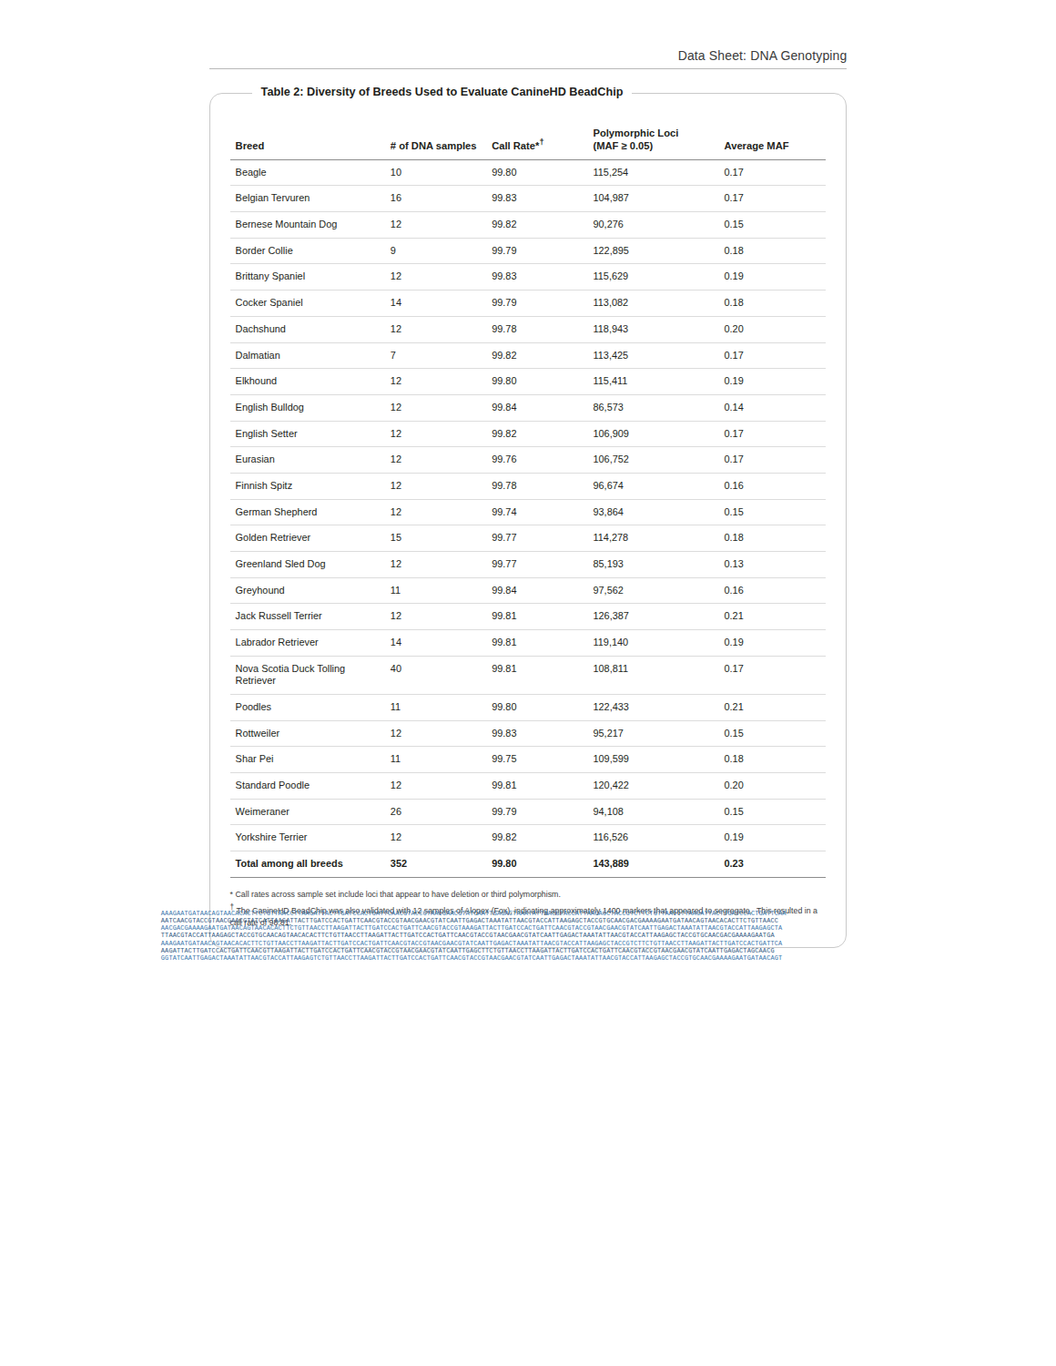Data Sheet: DNA Genotyping
Table 2: Diversity of Breeds Used to Evaluate CanineHD BeadChip
| Breed | # of DNA samples | Call Rate* † | Polymorphic Loci (MAF ≥ 0.05) | Average MAF |
| --- | --- | --- | --- | --- |
| Beagle | 10 | 99.80 | 115,254 | 0.17 |
| Belgian Tervuren | 16 | 99.83 | 104,987 | 0.17 |
| Bernese Mountain Dog | 12 | 99.82 | 90,276 | 0.15 |
| Border Collie | 9 | 99.79 | 122,895 | 0.18 |
| Brittany Spaniel | 12 | 99.83 | 115,629 | 0.19 |
| Cocker Spaniel | 14 | 99.79 | 113,082 | 0.18 |
| Dachshund | 12 | 99.78 | 118,943 | 0.20 |
| Dalmatian | 7 | 99.82 | 113,425 | 0.17 |
| Elkhound | 12 | 99.80 | 115,411 | 0.19 |
| English Bulldog | 12 | 99.84 | 86,573 | 0.14 |
| English Setter | 12 | 99.82 | 106,909 | 0.17 |
| Eurasian | 12 | 99.76 | 106,752 | 0.17 |
| Finnish Spitz | 12 | 99.78 | 96,674 | 0.16 |
| German Shepherd | 12 | 99.74 | 93,864 | 0.15 |
| Golden Retriever | 15 | 99.77 | 114,278 | 0.18 |
| Greenland Sled Dog | 12 | 99.77 | 85,193 | 0.13 |
| Greyhound | 11 | 99.84 | 97,562 | 0.16 |
| Jack Russell Terrier | 12 | 99.81 | 126,387 | 0.21 |
| Labrador Retriever | 14 | 99.81 | 119,140 | 0.19 |
| Nova Scotia Duck Tolling Retriever | 40 | 99.81 | 108,811 | 0.17 |
| Poodles | 11 | 99.80 | 122,433 | 0.21 |
| Rottweiler | 12 | 99.83 | 95,217 | 0.15 |
| Shar Pei | 11 | 99.75 | 109,599 | 0.18 |
| Standard Poodle | 12 | 99.81 | 120,422 | 0.20 |
| Weimeraner | 26 | 99.79 | 94,108 | 0.15 |
| Yorkshire Terrier | 12 | 99.82 | 116,526 | 0.19 |
| Total among all breeds | 352 | 99.80 | 143,889 | 0.23 |
* Call rates across sample set include loci that appear to have deletion or third polymorphism.
† The CanineHD BeadChip was also validated with 12 samples of Alopex (Fox), indicating approximately 1400 markers that appeared to segregate. This resulted in a call rate of 98.81.
AAAGAATGATAACAGTAACACACTTCTGTTAACCTTAAGATTACTTGATCCACTGATTCAACGTACCGTAACGAACGTATCAATTGAGACTAAATATTAACGTACCATTAAGAGCTACCGTCTTCTGTTAACCTTAAGATTACTTGATCCACTGATTCAA
AATCAACGTACCGTAACGAACGTATCATTAAGATTACTTGATCCACTGATTCAACGTACCGTAACGAACGTATCAATTGAGACTAAATATTAACGTACCATTAAGAGCTACCGTGCAACGACGAAAAGAATGATAACAGTAACACACTTCTGTTAACC
AACGACGAAAAGAATGATAACAGTAACACACTTCTGTTAACCTTAAGATTACTTGATCCACTGATTCAACGTACCGTAAAGATTACTTGATCCACTGATTCAACGTACCGTAACGAACGTATCAATTGAGACTAAATATTAACGTACCATTAAGAGCTA
TTAACGTACCATTAAGAGCTACCGTGCAACAGTAACACACTTCTGTTAACCTTAAGATTACTTGATCCACTGATTCAACGTACCGTAACGAACGTATCAATTGAGACTAAATATTAACGTACCATTAAGAGCTACCGTGCAACGACGAAAAGAATGA
AAAGAATGATAACAGTAACACACTTCTGTTAACCTTAAGATTACTTGATCCACTGATTCAACGTACCGTAACGAACGTATCAATTGAGACTAAATATTAACGTACCATTAAGAGCTACCGTCTTCTGTTAACCTTAAGATTACTTGATCCACTGATTCA
AAGATTACTTGATCCACTGATTCAACGTTAAGATTACTTGATCCACTGATTCAACGTACCGTAACGAACGTATCAATTGAGCTTCTGTTAACCTTAAGATTACTTGATCCACTGATTCAACGTACCGTAACGAACGTATCAATTGAGACTAGCAACG
GGTATCAATTGAGACTAAATATTAACGTACCATTAAGAGTCTGTTAACCTTAAGATTACTTGATCCACTGATTCAACGTACCGTAACGAACGTATCAATTGAGACTAAATATTAACGTACCATTAAGAGCTACCGTGCAACGAAAAGAATGATAACAGT